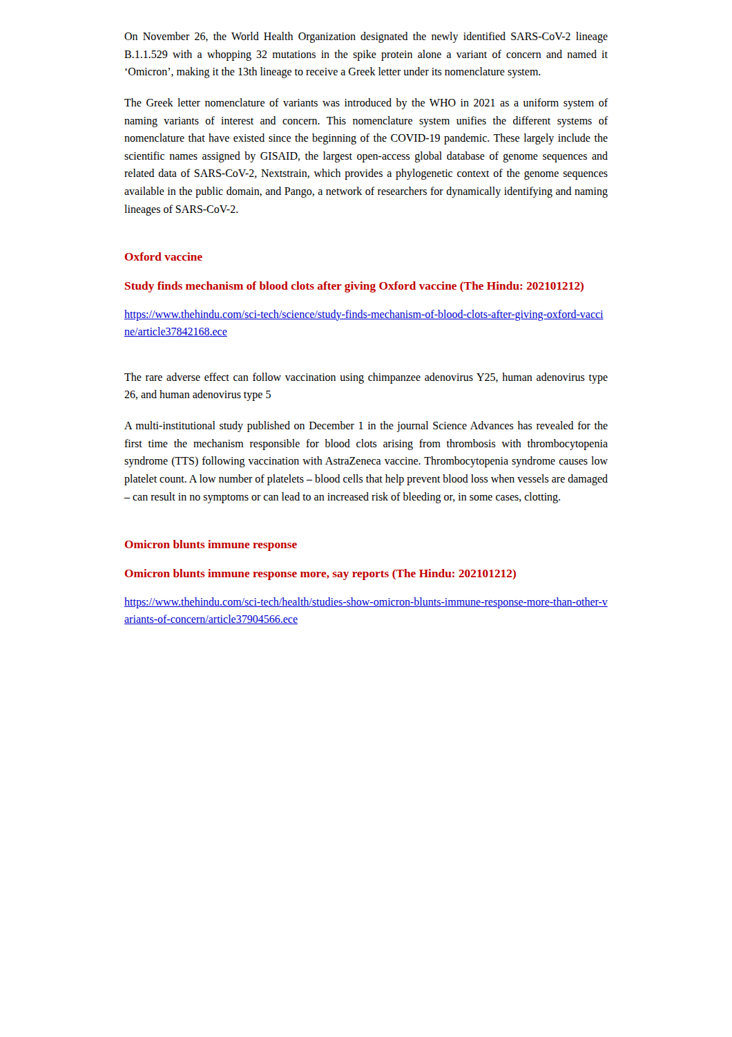On November 26, the World Health Organization designated the newly identified SARS-CoV-2 lineage B.1.1.529 with a whopping 32 mutations in the spike protein alone a variant of concern and named it ‘Omicron’, making it the 13th lineage to receive a Greek letter under its nomenclature system.
The Greek letter nomenclature of variants was introduced by the WHO in 2021 as a uniform system of naming variants of interest and concern. This nomenclature system unifies the different systems of nomenclature that have existed since the beginning of the COVID-19 pandemic. These largely include the scientific names assigned by GISAID, the largest open-access global database of genome sequences and related data of SARS-CoV-2, Nextstrain, which provides a phylogenetic context of the genome sequences available in the public domain, and Pango, a network of researchers for dynamically identifying and naming lineages of SARS-CoV-2.
Oxford vaccine
Study finds mechanism of blood clots after giving Oxford vaccine (The Hindu: 202101212)
https://www.thehindu.com/sci-tech/science/study-finds-mechanism-of-blood-clots-after-giving-oxford-vaccine/article37842168.ece
The rare adverse effect can follow vaccination using chimpanzee adenovirus Y25, human adenovirus type 26, and human adenovirus type 5
A multi-institutional study published on December 1 in the journal Science Advances has revealed for the first time the mechanism responsible for blood clots arising from thrombosis with thrombocytopenia syndrome (TTS) following vaccination with AstraZeneca vaccine. Thrombocytopenia syndrome causes low platelet count. A low number of platelets – blood cells that help prevent blood loss when vessels are damaged – can result in no symptoms or can lead to an increased risk of bleeding or, in some cases, clotting.
Omicron blunts immune response
Omicron blunts immune response more, say reports (The Hindu: 202101212)
https://www.thehindu.com/sci-tech/health/studies-show-omicron-blunts-immune-response-more-than-other-variants-of-concern/article37904566.ece